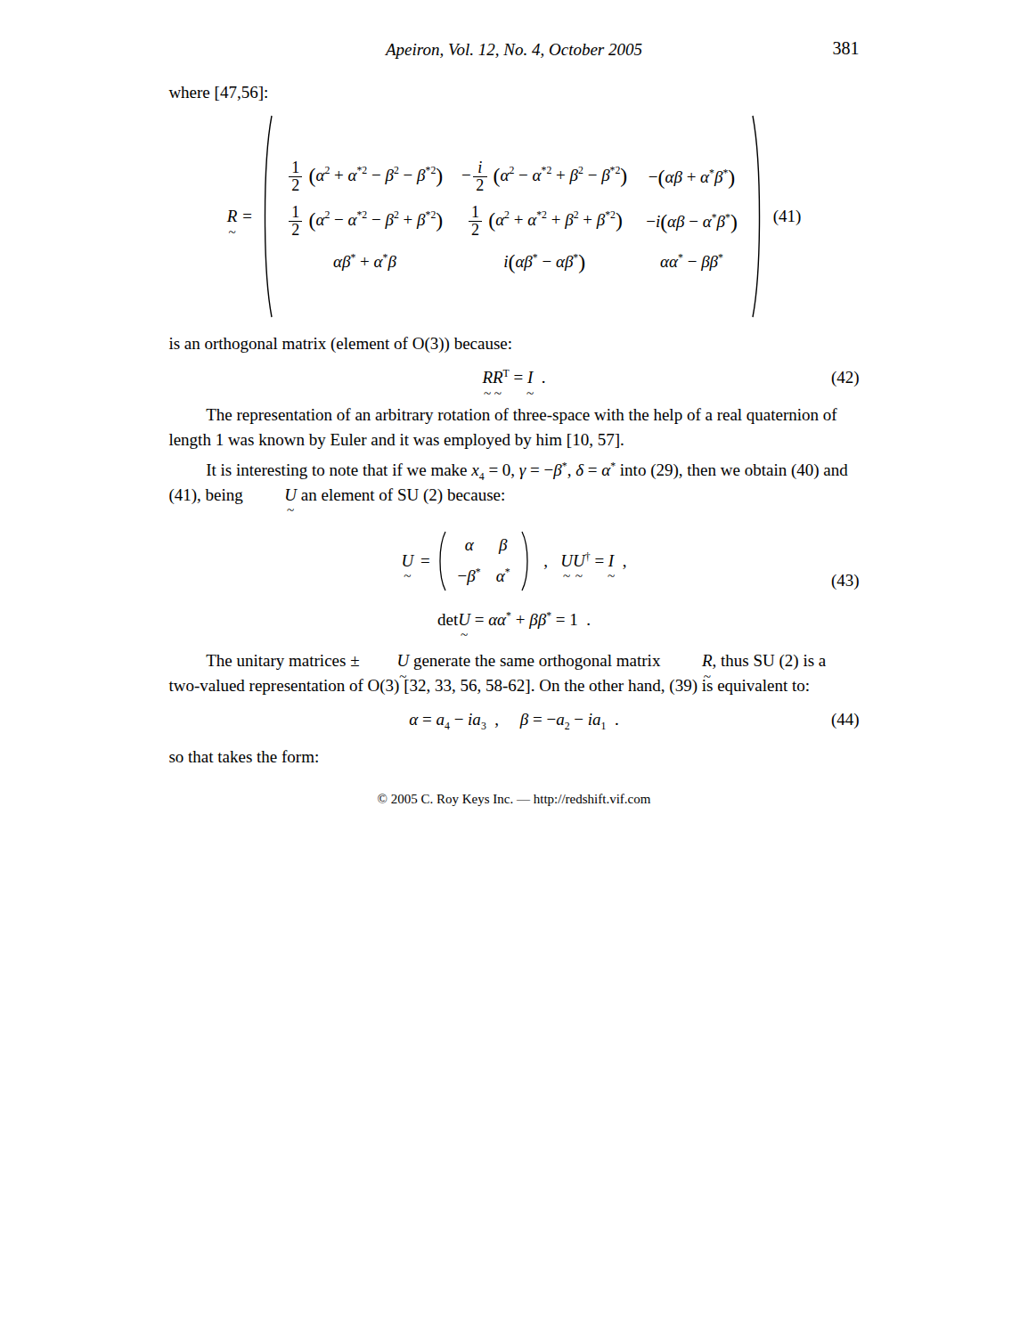Apeiron, Vol. 12, No. 4, October 2005 381
where [47,56]:
R =
| 1 2 ( α 2 + α *2 − β 2 − β *2 ) | − i 2 ( α 2 − α *2 + β 2 − β *2 ) | − ( αβ + α * β * ) |
| 1 2 ( α 2 − α *2 − β 2 + β *2 ) | 1 2 ( α 2 + α *2 + β 2 + β *2 ) | − i ( αβ − α * β * ) |
| αβ * + α * β | i ( αβ * − αβ * ) | αα * − ββ * |
(41)
is an orthogonal matrix (element of O(3)) because:
RRT = I . (42)
The representation of an arbitrary rotation of three-space with the help of a real quaternion of length 1 was known by Euler and it was employed by him [10, 57].
It is interesting to note that if we make x4 = 0, γ = −β*, δ = α* into (29), then we obtain (40) and (41), being U an element of SU (2) because:
U =
| α | β |
| − β * | α * |
, UU† = I ,
detU = αα* + ββ* = 1 .
(43)
The unitary matrices ±U generate the same orthogonal matrix R, thus SU (2) is a two-valued representation of O(3) [32, 33, 56, 58-62]. On the other hand, (39) is equivalent to:
α = a4 − ia3 , β = −a2 − ia1 . (44)
so that takes the form:
© 2005 C. Roy Keys Inc. — http://redshift.vif.com